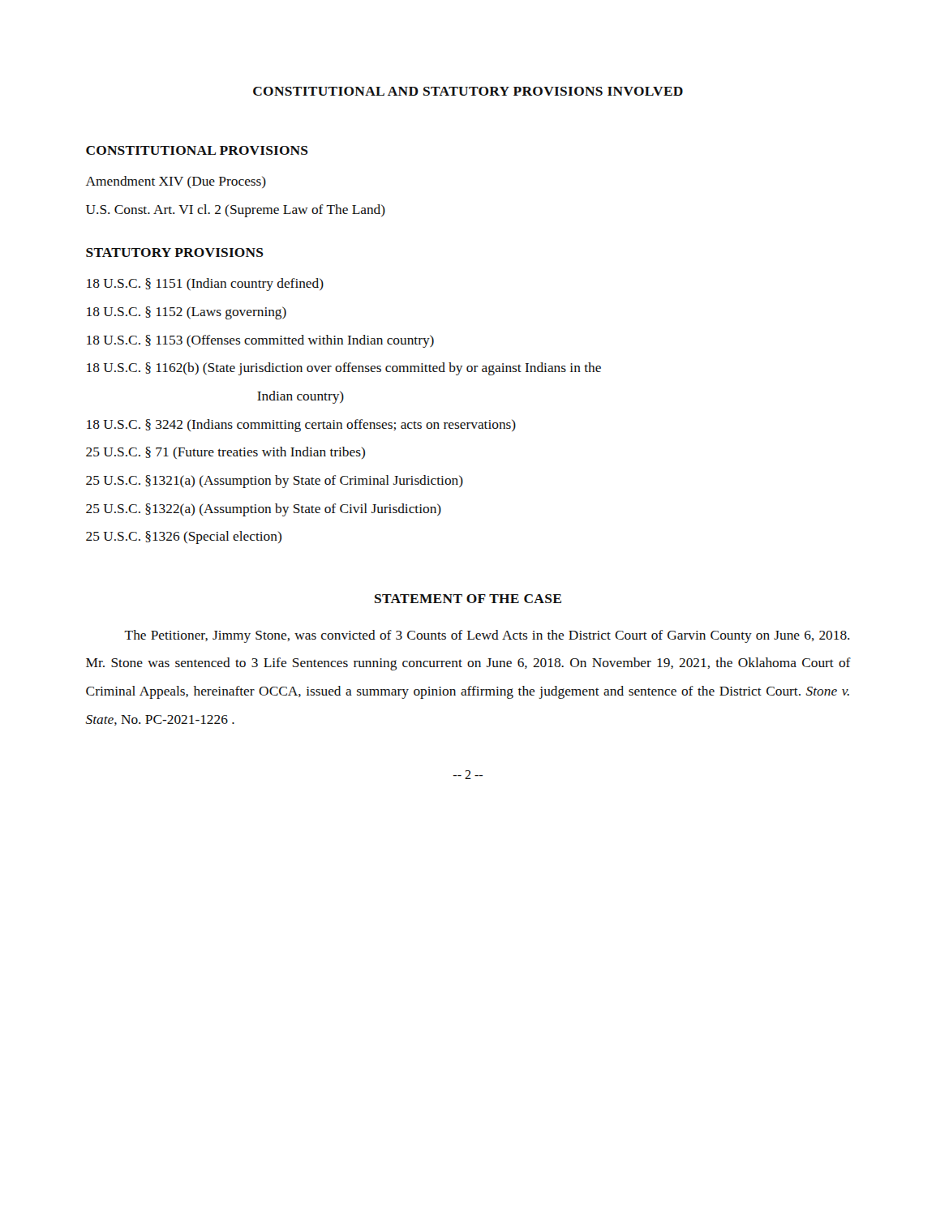CONSTITUTIONAL AND STATUTORY PROVISIONS INVOLVED
CONSTITUTIONAL PROVISIONS
Amendment XIV (Due Process)
U.S. Const. Art. VI cl. 2 (Supreme Law of The Land)
STATUTORY PROVISIONS
18 U.S.C. § 1151 (Indian country defined)
18 U.S.C. § 1152 (Laws governing)
18 U.S.C. § 1153 (Offenses committed within Indian country)
18 U.S.C. § 1162(b) (State jurisdiction over offenses committed by or against Indians in the
Indian country)
18 U.S.C. § 3242 (Indians committing certain offenses; acts on reservations)
25 U.S.C. § 71 (Future treaties with Indian tribes)
25 U.S.C. §1321(a) (Assumption by State of Criminal Jurisdiction)
25 U.S.C. §1322(a) (Assumption by State of Civil Jurisdiction)
25 U.S.C. §1326 (Special election)
STATEMENT OF THE CASE
The Petitioner, Jimmy Stone, was convicted of 3 Counts of Lewd Acts in the District Court of Garvin County on June 6, 2018. Mr. Stone was sentenced to 3 Life Sentences running concurrent on June 6, 2018. On November 19, 2021, the Oklahoma Court of Criminal Appeals, hereinafter OCCA, issued a summary opinion affirming the judgement and sentence of the District Court. Stone v. State, No. PC-2021-1226 .
-- 2 --